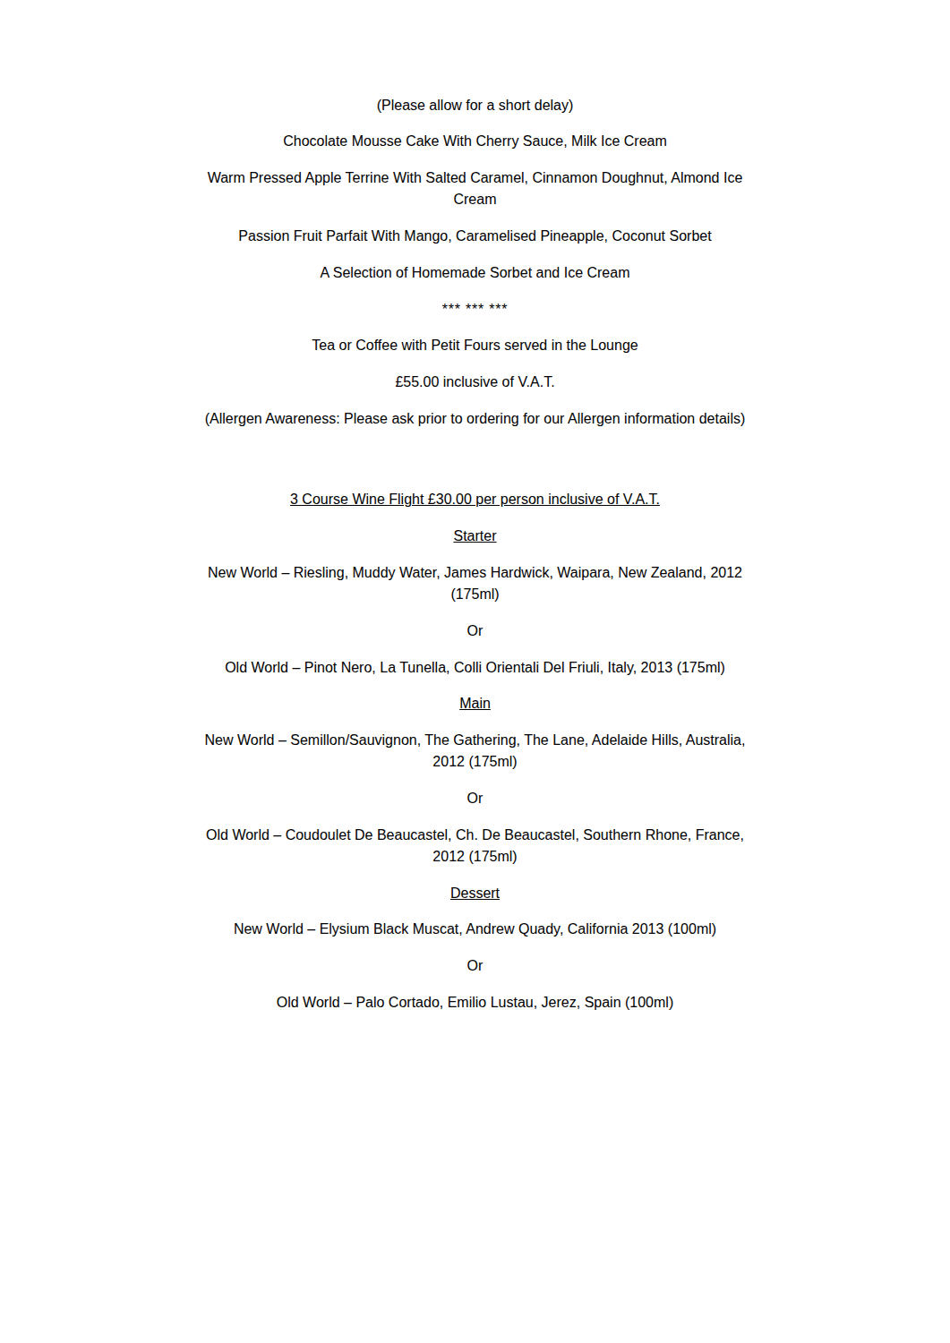(Please allow for a short delay)
Chocolate Mousse Cake With Cherry Sauce, Milk Ice Cream
Warm Pressed Apple Terrine With Salted Caramel, Cinnamon Doughnut, Almond Ice Cream
Passion Fruit Parfait With Mango, Caramelised Pineapple, Coconut Sorbet
A Selection of Homemade Sorbet and Ice Cream
*** *** ***
Tea or Coffee with Petit Fours served in the Lounge
£55.00 inclusive of V.A.T.
(Allergen Awareness: Please ask prior to ordering for our Allergen information details)
3 Course Wine Flight £30.00 per person inclusive of V.A.T.
Starter
New World – Riesling, Muddy Water, James Hardwick, Waipara, New Zealand, 2012 (175ml)
Or
Old World – Pinot Nero, La Tunella, Colli Orientali Del Friuli, Italy, 2013 (175ml)
Main
New World – Semillon/Sauvignon, The Gathering, The Lane, Adelaide Hills, Australia, 2012 (175ml)
Or
Old World – Coudoulet De Beaucastel, Ch. De Beaucastel, Southern Rhone, France, 2012 (175ml)
Dessert
New World – Elysium Black Muscat, Andrew Quady, California 2013 (100ml)
Or
Old World – Palo Cortado, Emilio Lustau, Jerez, Spain (100ml)